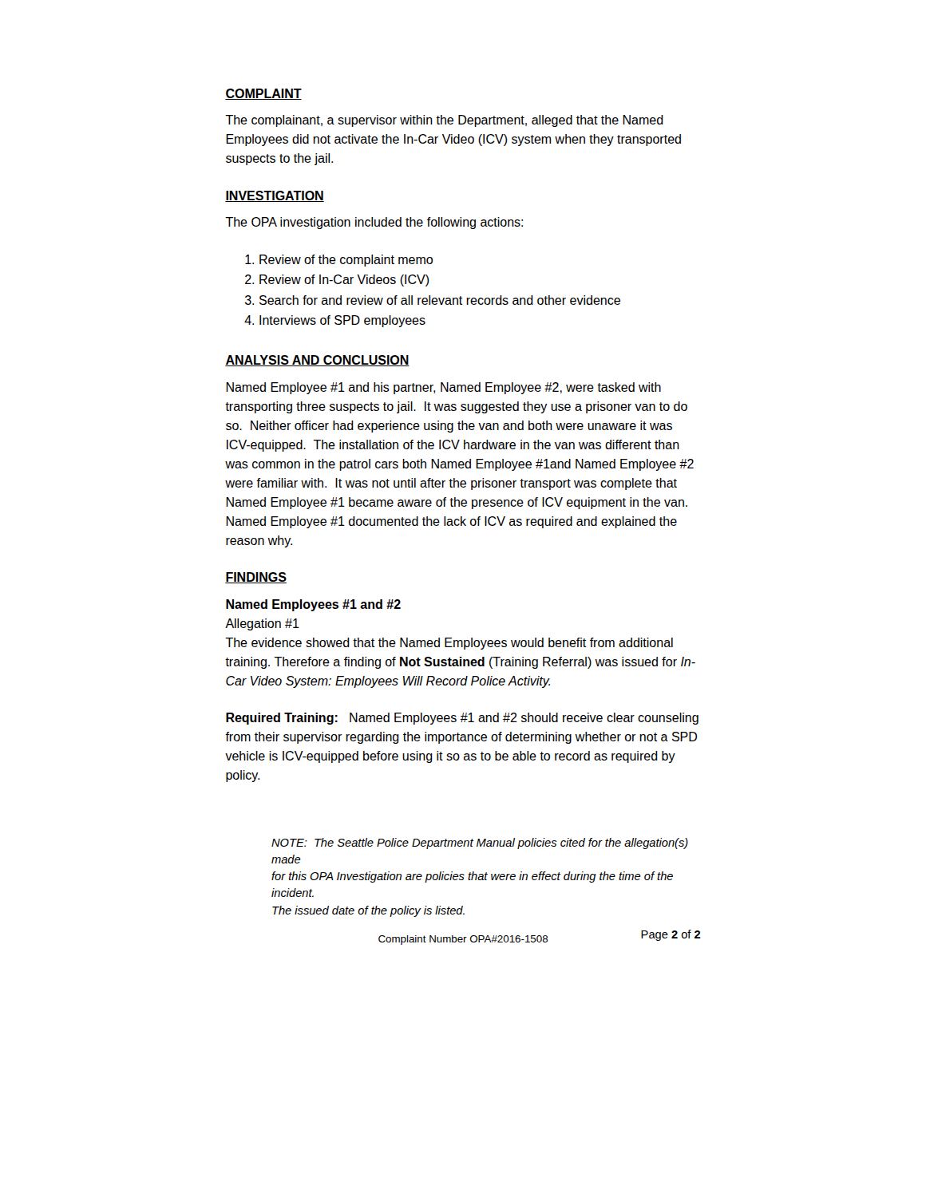COMPLAINT
The complainant, a supervisor within the Department, alleged that the Named Employees did not activate the In-Car Video (ICV) system when they transported suspects to the jail.
INVESTIGATION
The OPA investigation included the following actions:
Review of the complaint memo
Review of In-Car Videos (ICV)
Search for and review of all relevant records and other evidence
Interviews of SPD employees
ANALYSIS AND CONCLUSION
Named Employee #1 and his partner, Named Employee #2, were tasked with transporting three suspects to jail. It was suggested they use a prisoner van to do so. Neither officer had experience using the van and both were unaware it was ICV-equipped. The installation of the ICV hardware in the van was different than was common in the patrol cars both Named Employee #1and Named Employee #2 were familiar with. It was not until after the prisoner transport was complete that Named Employee #1 became aware of the presence of ICV equipment in the van. Named Employee #1 documented the lack of ICV as required and explained the reason why.
FINDINGS
Named Employees #1 and #2
Allegation #1
The evidence showed that the Named Employees would benefit from additional training. Therefore a finding of Not Sustained (Training Referral) was issued for In-Car Video System: Employees Will Record Police Activity.
Required Training: Named Employees #1 and #2 should receive clear counseling from their supervisor regarding the importance of determining whether or not a SPD vehicle is ICV-equipped before using it so as to be able to record as required by policy.
NOTE: The Seattle Police Department Manual policies cited for the allegation(s) made
for this OPA Investigation are policies that were in effect during the time of the incident.
The issued date of the policy is listed.
Page 2 of 2
Complaint Number OPA#2016-1508